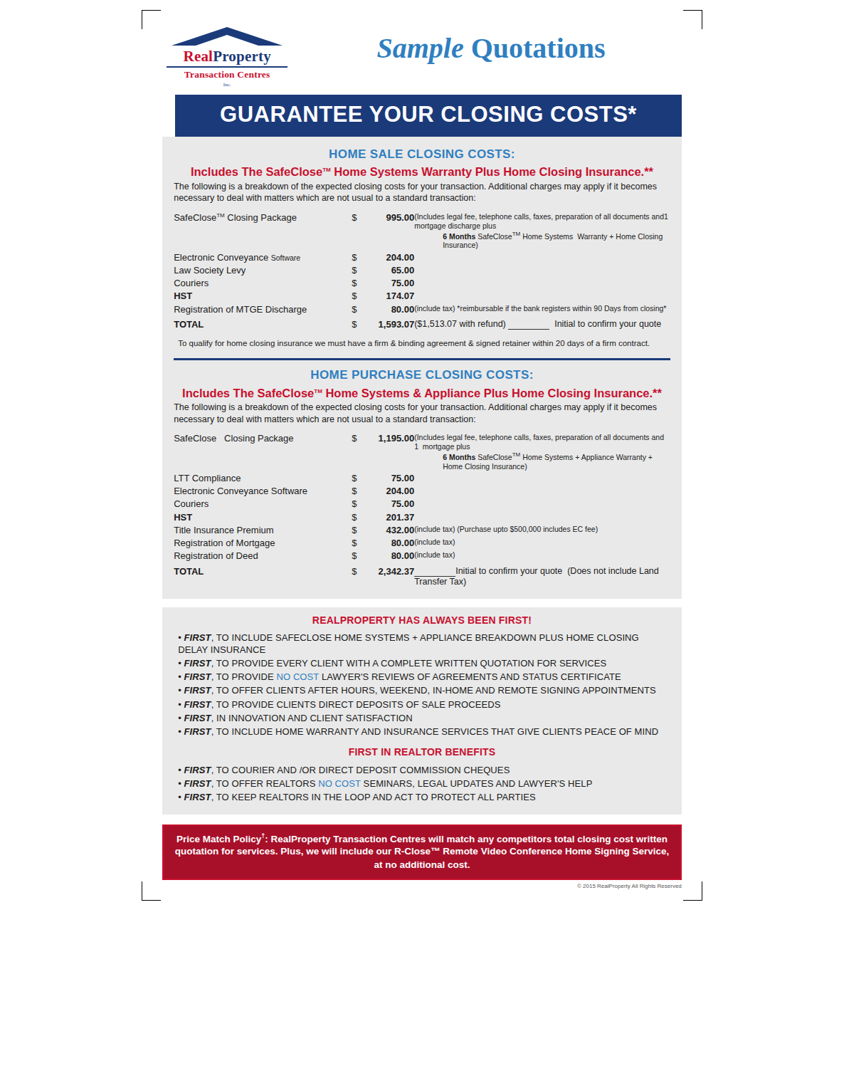Real Property
Transaction Centres
Inc.
Sample Quotations
GUARANTEE YOUR CLOSING COSTS*
HOME SALE CLOSING COSTS:
Includes The SafeCloseTM Home Systems Warranty Plus Home Closing Insurance.**
The following is a breakdown of the expected closing costs for your transaction. Additional charges may apply if it becomes necessary to deal with matters which are not usual to a standard transaction:
| SafeClose TM Closing Package | $ | 995.00 | (Includes legal fee, telephone calls, faxes, preparation of all documents and1 mortgage discharge plus 6 Months SafeClose TM Home Systems Warranty + Home Closing Insurance) |
| Electronic Conveyance Software | $ | 204.00 | |
| Law Society Levy | $ | 65.00 | |
| Couriers | $ | 75.00 | |
| HST | $ | 174.07 | |
| Registration of MTGE Discharge | $ | 80.00 | (include tax) *reimbursable if the bank registers within 90 Days from closing* |
| TOTAL | $ | 1,593.07 | ($1,513.07 with refund) Initial to confirm your quote |
To qualify for home closing insurance we must have a firm & binding agreement & signed retainer within 20 days of a firm contract.
HOME PURCHASE CLOSING COSTS:
Includes The SafeCloseTM Home Systems & Appliance Plus Home Closing Insurance.**
The following is a breakdown of the expected closing costs for your transaction. Additional charges may apply if it becomes necessary to deal with matters which are not usual to a standard transaction:
| SafeClose Closing Package | $ | 1,195.00 | (Includes legal fee, telephone calls, faxes, preparation of all documents and 1 mortgage plus 6 Months SafeClose TM Home Systems + Appliance Warranty + Home Closing Insurance) |
| LTT Compliance | $ | 75.00 | |
| Electronic Conveyance Software | $ | 204.00 | |
| Couriers | $ | 75.00 | |
| HST | $ | 201.37 | |
| Title Insurance Premium | $ | 432.00 | (include tax) (Purchase upto $500,000 includes EC fee) |
| Registration of Mortgage | $ | 80.00 | (include tax) |
| Registration of Deed | $ | 80.00 | (include tax) |
| TOTAL | $ | 2,342.37 | Initial to confirm your quote (Does not include Land Transfer Tax) |
REALPROPERTY HAS ALWAYS BEEN FIRST!
FIRST, TO INCLUDE SAFECLOSE HOME SYSTEMS + APPLIANCE BREAKDOWN PLUS HOME CLOSING DELAY INSURANCE
FIRST, TO PROVIDE EVERY CLIENT WITH A COMPLETE WRITTEN QUOTATION FOR SERVICES
FIRST, TO PROVIDE NO COST LAWYER'S REVIEWS OF AGREEMENTS AND STATUS CERTIFICATE
FIRST, TO OFFER CLIENTS AFTER HOURS, WEEKEND, IN-HOME AND REMOTE SIGNING APPOINTMENTS
FIRST, TO PROVIDE CLIENTS DIRECT DEPOSITS OF SALE PROCEEDS
FIRST, IN INNOVATION AND CLIENT SATISFACTION
FIRST, TO INCLUDE HOME WARRANTY AND INSURANCE SERVICES THAT GIVE CLIENTS PEACE OF MIND
FIRST IN REALTOR BENEFITS
FIRST, TO COURIER AND /OR DIRECT DEPOSIT COMMISSION CHEQUES
FIRST, TO OFFER REALTORS NO COST SEMINARS, LEGAL UPDATES AND LAWYER'S HELP
FIRST, TO KEEP REALTORS IN THE LOOP AND ACT TO PROTECT ALL PARTIES
Price Match Policy†: RealProperty Transaction Centres will match any competitors total closing cost written quotation for services. Plus, we will include our R-Close™ Remote Video Conference Home Signing Service, at no additional cost.
© 2015 RealProperty All Rights Reserved